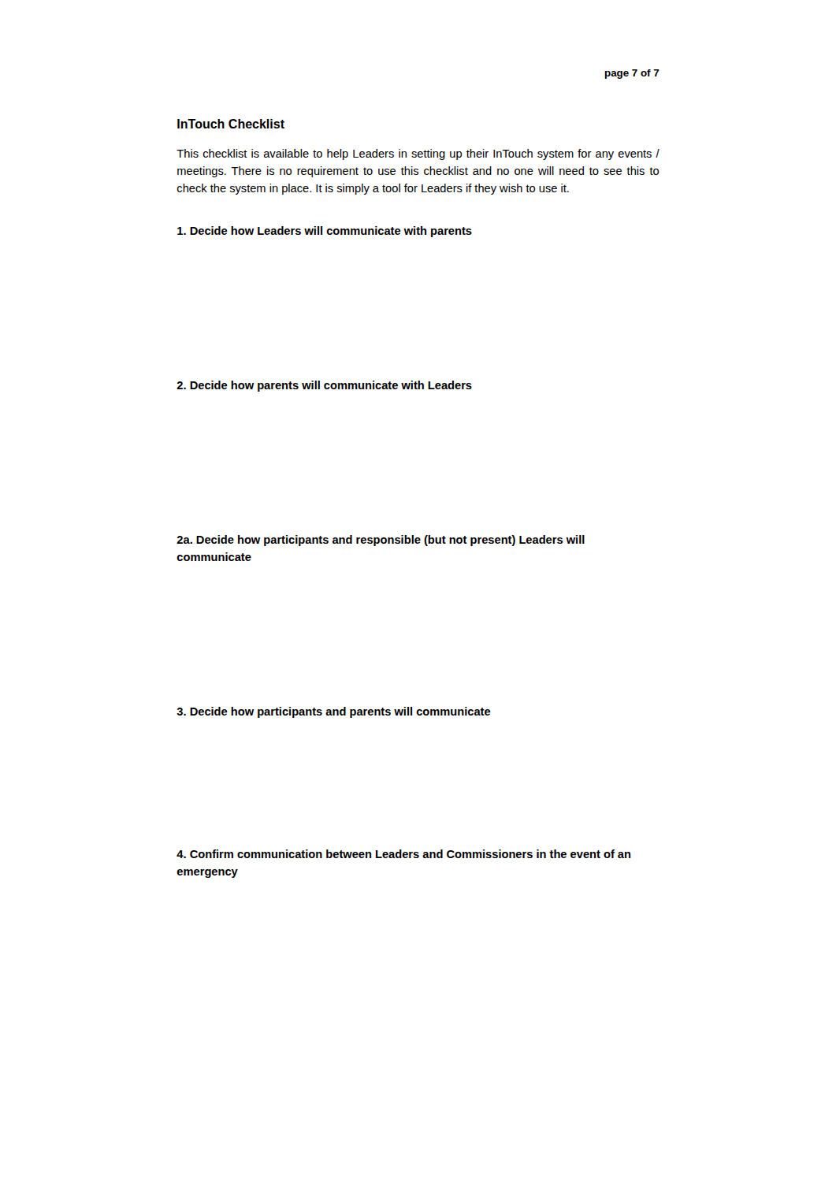page 7 of 7
InTouch Checklist
This checklist is available to help Leaders in setting up their InTouch system for any events / meetings. There is no requirement to use this checklist and no one will need to see this to check the system in place. It is simply a tool for Leaders if they wish to use it.
1. Decide how Leaders will communicate with parents
2. Decide how parents will communicate with Leaders
2a. Decide how participants and responsible (but not present) Leaders will communicate
3. Decide how participants and parents will communicate
4. Confirm communication between Leaders and Commissioners in the event of an emergency